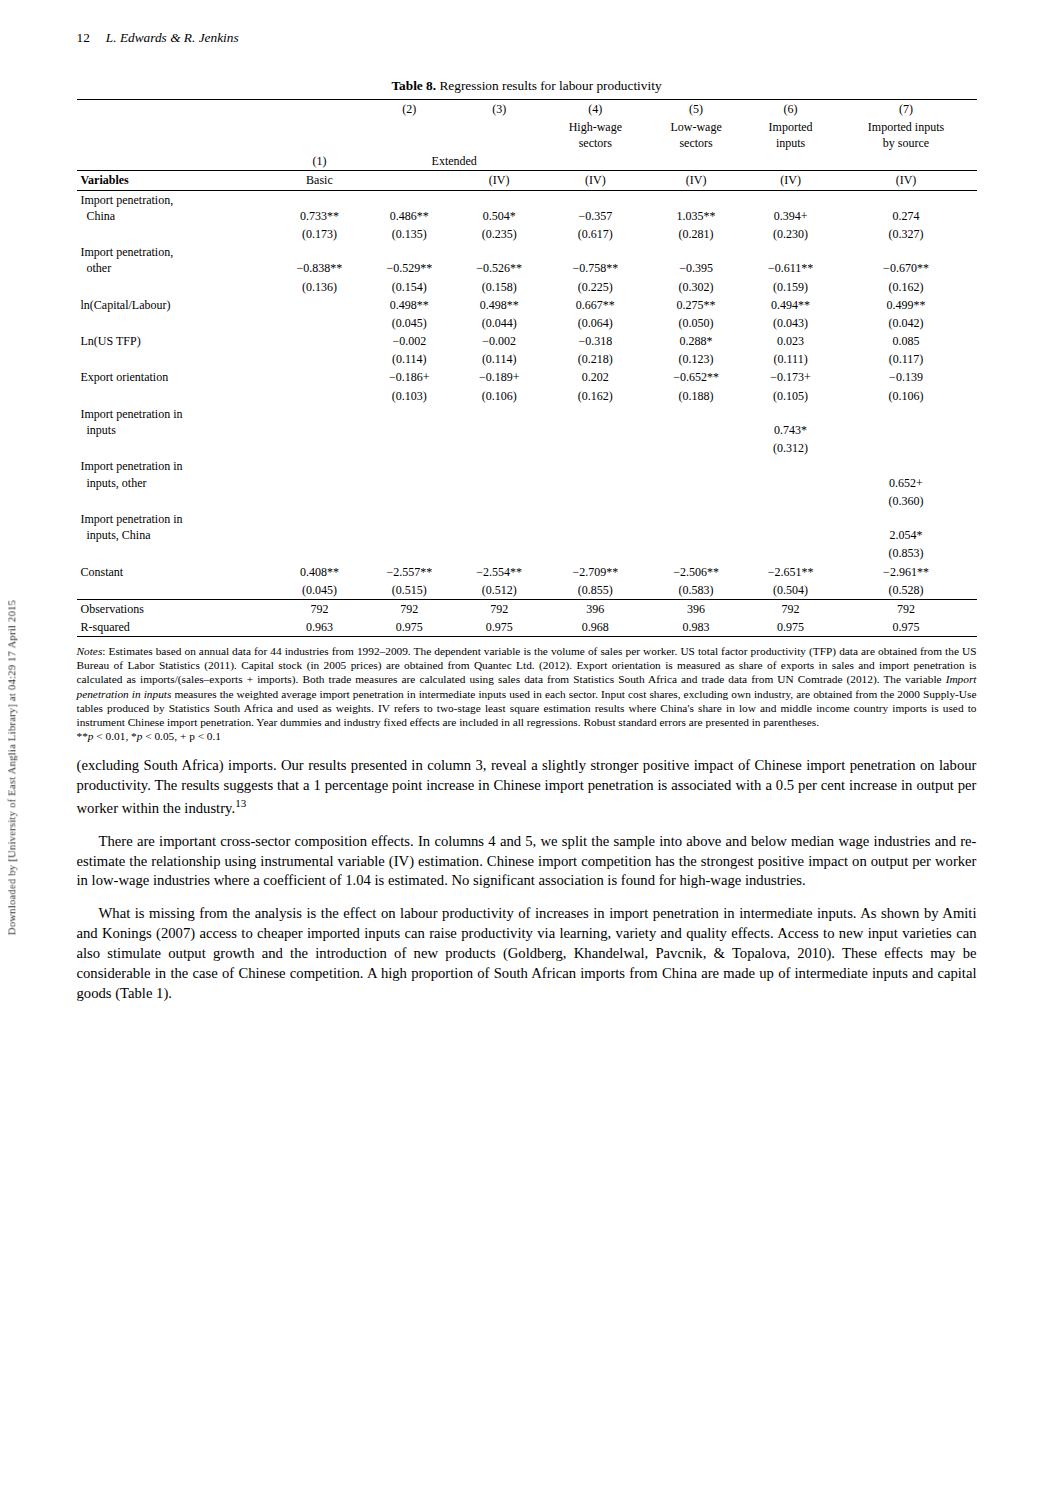Downloaded by [University of East Anglia Library] at 04:29 17 April 2015
12 L. Edwards & R. Jenkins
Table 8. Regression results for labour productivity
| | | (2) | (3) | (4) | (5) | (6) | (7) |
| --- | --- | --- | --- | --- | --- | --- | --- |
| | | | | High-wage sectors | Low-wage sectors | Imported inputs | Imported inputs by source |
| | (1) | Extended | | | | |
| Variables | Basic | | (IV) | (IV) | (IV) | (IV) | (IV) |
| Import penetration, China | 0.733** | 0.486** | 0.504* | −0.357 | 1.035** | 0.394+ | 0.274 |
| | (0.173) | (0.135) | (0.235) | (0.617) | (0.281) | (0.230) | (0.327) |
| Import penetration, other | −0.838** | −0.529** | −0.526** | −0.758** | −0.395 | −0.611** | −0.670** |
| | (0.136) | (0.154) | (0.158) | (0.225) | (0.302) | (0.159) | (0.162) |
| ln(Capital/Labour) | | 0.498** | 0.498** | 0.667** | 0.275** | 0.494** | 0.499** |
| | | (0.045) | (0.044) | (0.064) | (0.050) | (0.043) | (0.042) |
| Ln(US TFP) | | −0.002 | −0.002 | −0.318 | 0.288* | 0.023 | 0.085 |
| | | (0.114) | (0.114) | (0.218) | (0.123) | (0.111) | (0.117) |
| Export orientation | | −0.186+ | −0.189+ | 0.202 | −0.652** | −0.173+ | −0.139 |
| | | (0.103) | (0.106) | (0.162) | (0.188) | (0.105) | (0.106) |
| Import penetration in inputs | | | | | | 0.743* | |
| | | | | | | (0.312) | |
| Import penetration in inputs, other | | | | | | | 0.652+ |
| | | | | | | | (0.360) |
| Import penetration in inputs, China | | | | | | | 2.054* |
| | | | | | | | (0.853) |
| Constant | 0.408** | −2.557** | −2.554** | −2.709** | −2.506** | −2.651** | −2.961** |
| | (0.045) | (0.515) | (0.512) | (0.855) | (0.583) | (0.504) | (0.528) |
| Observations | 792 | 792 | 792 | 396 | 396 | 792 | 792 |
| R-squared | 0.963 | 0.975 | 0.975 | 0.968 | 0.983 | 0.975 | 0.975 |
Notes: Estimates based on annual data for 44 industries from 1992–2009. The dependent variable is the volume of sales per worker. US total factor productivity (TFP) data are obtained from the US Bureau of Labor Statistics (2011). Capital stock (in 2005 prices) are obtained from Quantec Ltd. (2012). Export orientation is measured as share of exports in sales and import penetration is calculated as imports/(sales–exports + imports). Both trade measures are calculated using sales data from Statistics South Africa and trade data from UN Comtrade (2012). The variable Import penetration in inputs measures the weighted average import penetration in intermediate inputs used in each sector. Input cost shares, excluding own industry, are obtained from the 2000 Supply-Use tables produced by Statistics South Africa and used as weights. IV refers to two-stage least square estimation results where China's share in low and middle income country imports is used to instrument Chinese import penetration. Year dummies and industry fixed effects are included in all regressions. Robust standard errors are presented in parentheses.
**p < 0.01, *p < 0.05, + p < 0.1
(excluding South Africa) imports. Our results presented in column 3, reveal a slightly stronger positive impact of Chinese import penetration on labour productivity. The results suggests that a 1 percentage point increase in Chinese import penetration is associated with a 0.5 per cent increase in output per worker within the industry.13
There are important cross-sector composition effects. In columns 4 and 5, we split the sample into above and below median wage industries and re-estimate the relationship using instrumental variable (IV) estimation. Chinese import competition has the strongest positive impact on output per worker in low-wage industries where a coefficient of 1.04 is estimated. No significant association is found for high-wage industries.
What is missing from the analysis is the effect on labour productivity of increases in import penetration in intermediate inputs. As shown by Amiti and Konings (2007) access to cheaper imported inputs can raise productivity via learning, variety and quality effects. Access to new input varieties can also stimulate output growth and the introduction of new products (Goldberg, Khandelwal, Pavcnik, & Topalova, 2010). These effects may be considerable in the case of Chinese competition. A high proportion of South African imports from China are made up of intermediate inputs and capital goods (Table 1).